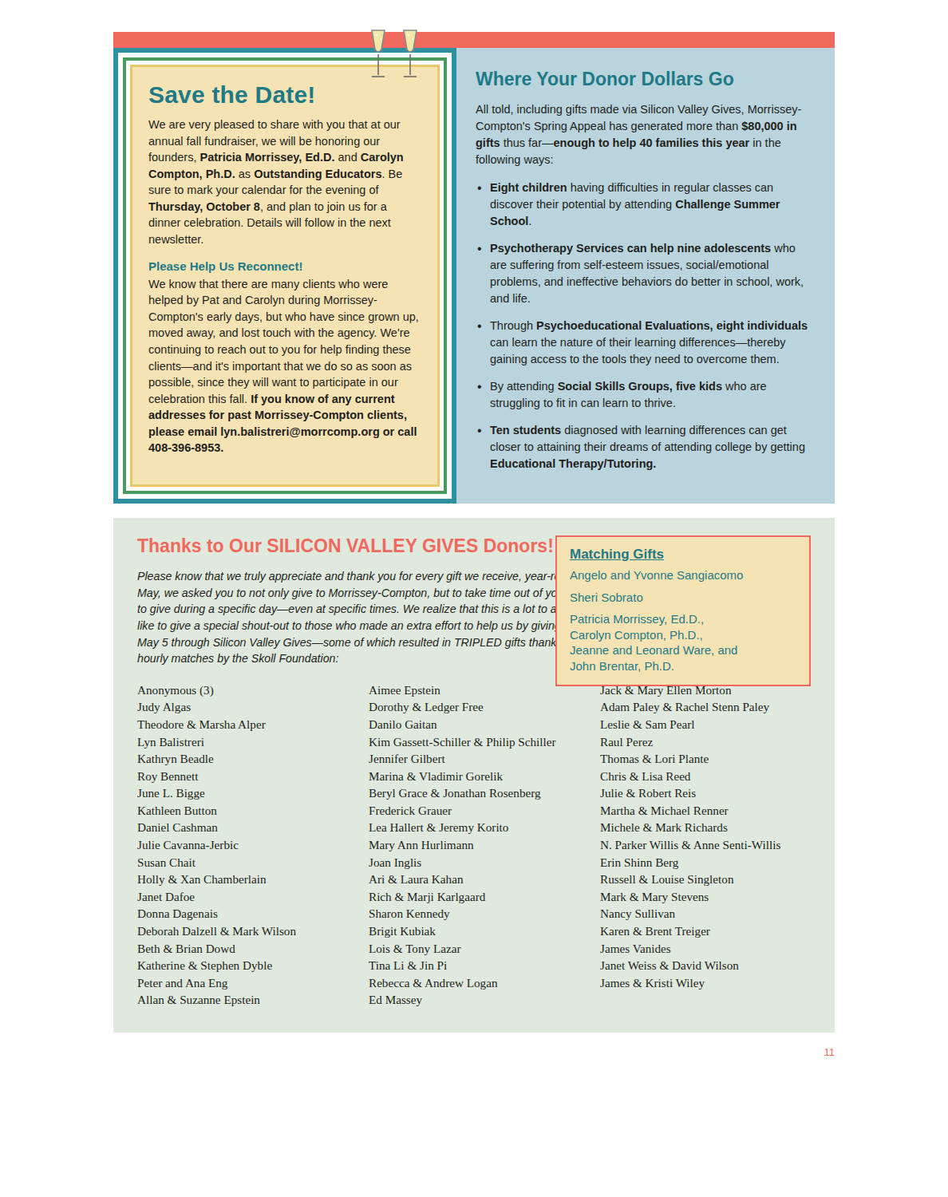Save the Date!
We are very pleased to share with you that at our annual fall fundraiser, we will be honoring our founders, Patricia Morrissey, Ed.D. and Carolyn Compton, Ph.D. as Outstanding Educators. Be sure to mark your calendar for the evening of Thursday, October 8, and plan to join us for a dinner celebration. Details will follow in the next newsletter.
Please Help Us Reconnect!
We know that there are many clients who were helped by Pat and Carolyn during Morrissey-Compton's early days, but who have since grown up, moved away, and lost touch with the agency. We're continuing to reach out to you for help finding these clients—and it's important that we do so as soon as possible, since they will want to participate in our celebration this fall. If you know of any current addresses for past Morrissey-Compton clients, please email lyn.balistreri@morrcomp.org or call 408-396-8953.
Where Your Donor Dollars Go
All told, including gifts made via Silicon Valley Gives, Morrissey-Compton's Spring Appeal has generated more than $80,000 in gifts thus far—enough to help 40 families this year in the following ways:
Eight children having difficulties in regular classes can discover their potential by attending Challenge Summer School.
Psychotherapy Services can help nine adolescents who are suffering from self-esteem issues, social/emotional problems, and ineffective behaviors do better in school, work, and life.
Through Psychoeducational Evaluations, eight individuals can learn the nature of their learning differences—thereby gaining access to the tools they need to overcome them.
By attending Social Skills Groups, five kids who are struggling to fit in can learn to thrive.
Ten students diagnosed with learning differences can get closer to attaining their dreams of attending college by getting Educational Therapy/Tutoring.
Thanks to Our SILICON VALLEY GIVES Donors!
Matching Gifts
Angelo and Yvonne Sangiacomo
Sheri Sobrato
Patricia Morrissey, Ed.D.,
Carolyn Compton, Ph.D.,
Jeanne and Leonard Ware, and
John Brentar, Ph.D.
Please know that we truly appreciate and thank you for every gift we receive, year-round. But in May, we asked you to not only give to Morrissey-Compton, but to take time out of your busy lives to give during a specific day—even at specific times. We realize that this is a lot to ask, so we'd like to give a special shout-out to those who made an extra effort to help us by giving online on May 5 through Silicon Valley Gives—some of which resulted in TRIPLED gifts thanks to special hourly matches by the Skoll Foundation:
Anonymous (3)
Judy Algas
Theodore & Marsha Alper
Lyn Balistreri
Kathryn Beadle
Roy Bennett
June L. Bigge
Kathleen Button
Daniel Cashman
Julie Cavanna-Jerbic
Susan Chait
Holly & Xan Chamberlain
Janet Dafoe
Donna Dagenais
Deborah Dalzell & Mark Wilson
Beth & Brian Dowd
Katherine & Stephen Dyble
Peter and Ana Eng
Allan & Suzanne Epstein
Aimee Epstein
Dorothy & Ledger Free
Danilo Gaitan
Kim Gassett-Schiller & Philip Schiller
Jennifer Gilbert
Marina & Vladimir Gorelik
Beryl Grace & Jonathan Rosenberg
Frederick Grauer
Lea Hallert & Jeremy Korito
Mary Ann Hurlimann
Joan Inglis
Ari & Laura Kahan
Rich & Marji Karlgaard
Sharon Kennedy
Brigit Kubiak
Lois & Tony Lazar
Tina Li & Jin Pi
Rebecca & Andrew Logan
Ed Massey
Jack & Mary Ellen Morton
Adam Paley & Rachel Stenn Paley
Leslie & Sam Pearl
Raul Perez
Thomas & Lori Plante
Chris & Lisa Reed
Julie & Robert Reis
Martha & Michael Renner
Michele & Mark Richards
N. Parker Willis & Anne Senti-Willis
Erin Shinn Berg
Russell & Louise Singleton
Mark & Mary Stevens
Nancy Sullivan
Karen & Brent Treiger
James Vanides
Janet Weiss & David Wilson
James & Kristi Wiley
11